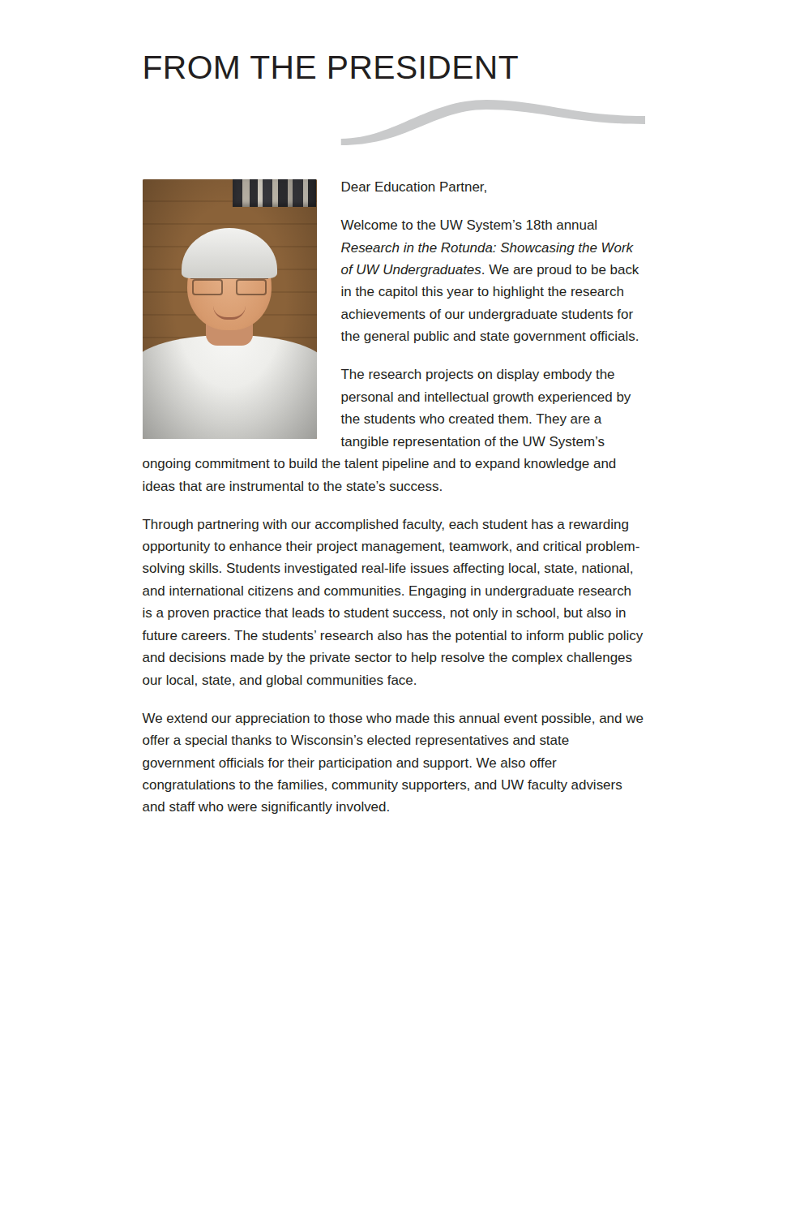FROM THE PRESIDENT
Dear Education Partner,
Welcome to the UW System’s 18th annual Research in the Rotunda: Showcasing the Work of UW Undergraduates. We are proud to be back in the capitol this year to highlight the research achievements of our undergraduate students for the general public and state government officials.
The research projects on display embody the personal and intellectual growth experienced by the students who created them. They are a tangible representation of the UW System’s ongoing commitment to build the talent pipeline and to expand knowledge and ideas that are instrumental to the state’s success.
Through partnering with our accomplished faculty, each student has a rewarding opportunity to enhance their project management, teamwork, and critical problem-solving skills. Students investigated real-life issues affecting local, state, national, and international citizens and communities. Engaging in undergraduate research is a proven practice that leads to student success, not only in school, but also in future careers. The students’ research also has the potential to inform public policy and decisions made by the private sector to help resolve the complex challenges our local, state, and global communities face.
We extend our appreciation to those who made this annual event possible, and we offer a special thanks to Wisconsin’s elected representatives and state government officials for their participation and support. We also offer congratulations to the families, community supporters, and UW faculty advisers and staff who were significantly involved.